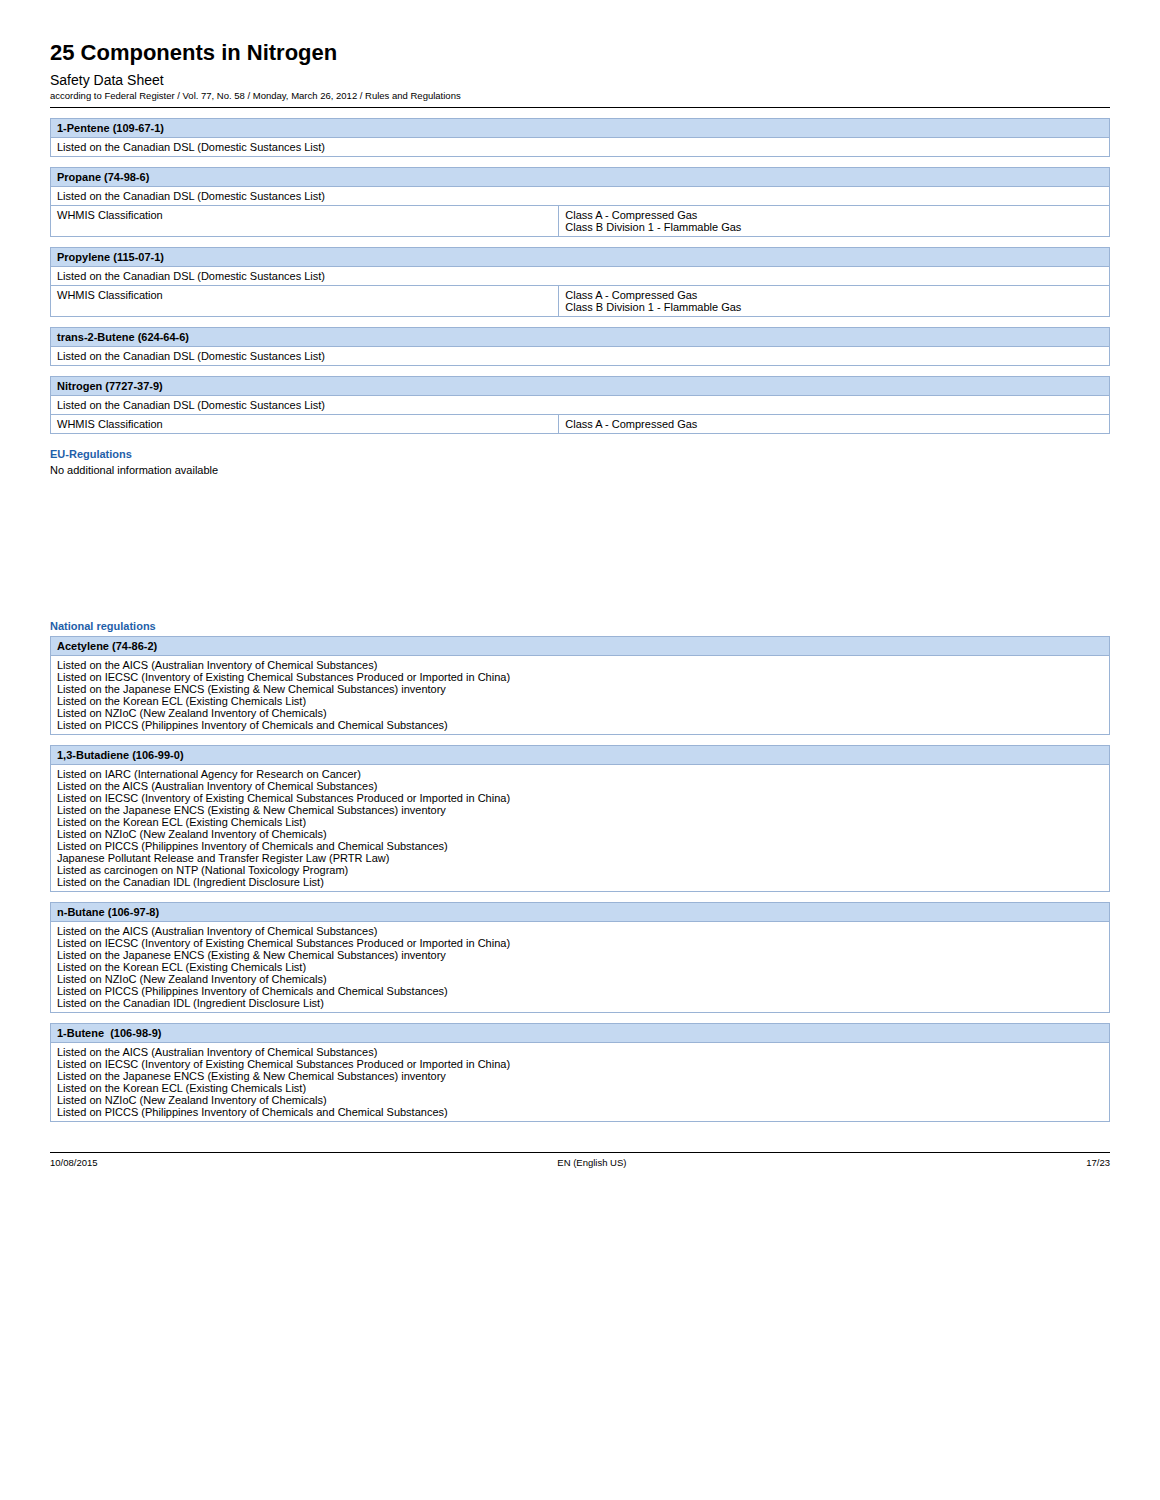25 Components in Nitrogen
Safety Data Sheet
according to Federal Register / Vol. 77, No. 58 / Monday, March 26, 2012 / Rules and Regulations
| 1-Pentene (109-67-1) |
| Listed on the Canadian DSL (Domestic Sustances List) |
| Propane (74-98-6) |
| Listed on the Canadian DSL (Domestic Sustances List) |
| WHMIS Classification | Class A - Compressed Gas Class B Division 1 - Flammable Gas |
| Propylene (115-07-1) |
| Listed on the Canadian DSL (Domestic Sustances List) |
| WHMIS Classification | Class A - Compressed Gas Class B Division 1 - Flammable Gas |
| trans-2-Butene (624-64-6) |
| Listed on the Canadian DSL (Domestic Sustances List) |
| Nitrogen (7727-37-9) |
| Listed on the Canadian DSL (Domestic Sustances List) |
| WHMIS Classification | Class A - Compressed Gas |
EU-Regulations
No additional information available
National regulations
| Acetylene (74-86-2) |
| Listed on the AICS (Australian Inventory of Chemical Substances) Listed on IECSC (Inventory of Existing Chemical Substances Produced or Imported in China) Listed on the Japanese ENCS (Existing & New Chemical Substances) inventory Listed on the Korean ECL (Existing Chemicals List) Listed on NZIoC (New Zealand Inventory of Chemicals) Listed on PICCS (Philippines Inventory of Chemicals and Chemical Substances) |
| 1,3-Butadiene (106-99-0) |
| Listed on IARC (International Agency for Research on Cancer) Listed on the AICS (Australian Inventory of Chemical Substances) Listed on IECSC (Inventory of Existing Chemical Substances Produced or Imported in China) Listed on the Japanese ENCS (Existing & New Chemical Substances) inventory Listed on the Korean ECL (Existing Chemicals List) Listed on NZIoC (New Zealand Inventory of Chemicals) Listed on PICCS (Philippines Inventory of Chemicals and Chemical Substances) Japanese Pollutant Release and Transfer Register Law (PRTR Law) Listed as carcinogen on NTP (National Toxicology Program) Listed on the Canadian IDL (Ingredient Disclosure List) |
| n-Butane (106-97-8) |
| Listed on the AICS (Australian Inventory of Chemical Substances) Listed on IECSC (Inventory of Existing Chemical Substances Produced or Imported in China) Listed on the Japanese ENCS (Existing & New Chemical Substances) inventory Listed on the Korean ECL (Existing Chemicals List) Listed on NZIoC (New Zealand Inventory of Chemicals) Listed on PICCS (Philippines Inventory of Chemicals and Chemical Substances) Listed on the Canadian IDL (Ingredient Disclosure List) |
| 1-Butene (106-98-9) |
| Listed on the AICS (Australian Inventory of Chemical Substances) Listed on IECSC (Inventory of Existing Chemical Substances Produced or Imported in China) Listed on the Japanese ENCS (Existing & New Chemical Substances) inventory Listed on the Korean ECL (Existing Chemicals List) Listed on NZIoC (New Zealand Inventory of Chemicals) Listed on PICCS (Philippines Inventory of Chemicals and Chemical Substances) |
10/08/2015 EN (English US) 17/23